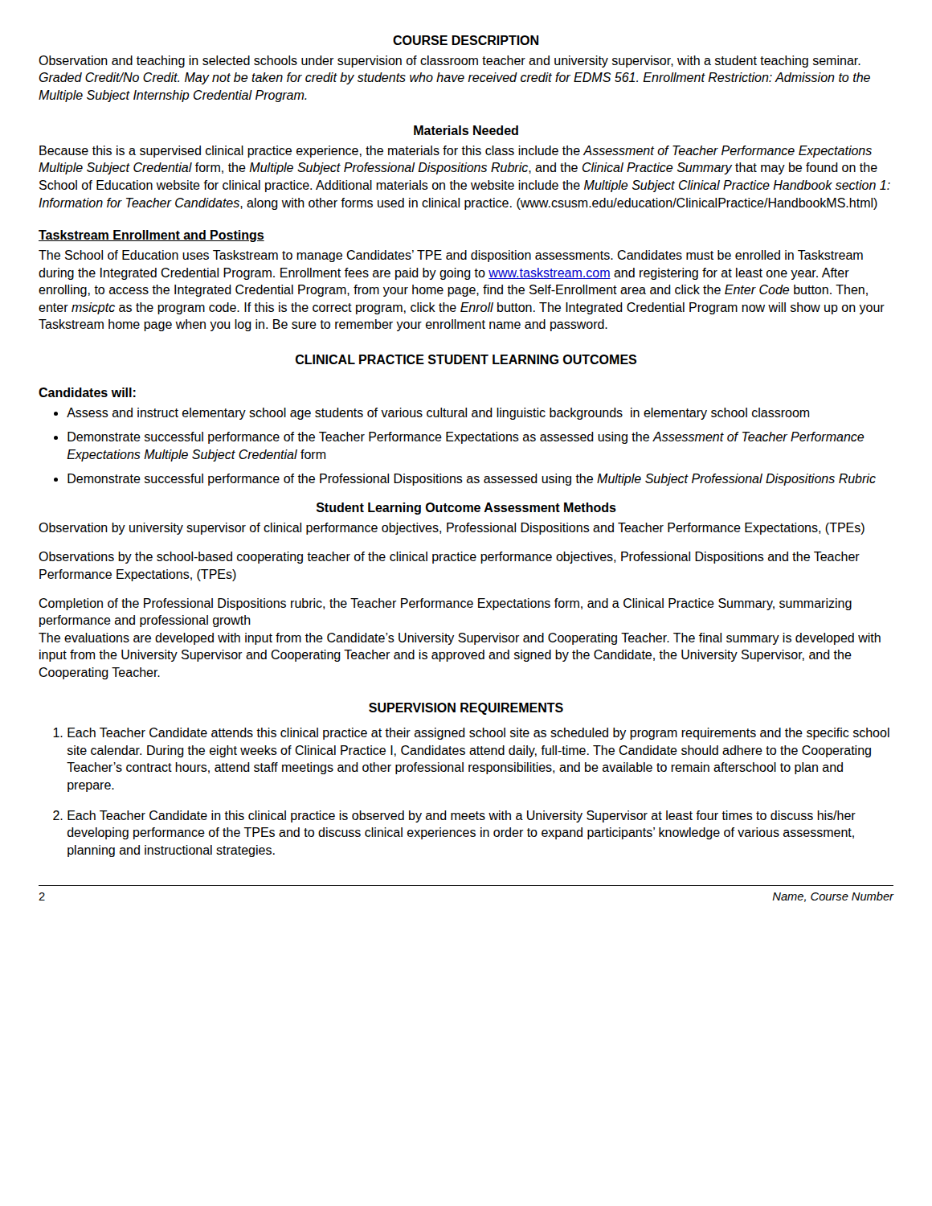COURSE DESCRIPTION
Observation and teaching in selected schools under supervision of classroom teacher and university supervisor, with a student teaching seminar. Graded Credit/No Credit. May not be taken for credit by students who have received credit for EDMS 561. Enrollment Restriction: Admission to the Multiple Subject Internship Credential Program.
Materials Needed
Because this is a supervised clinical practice experience, the materials for this class include the Assessment of Teacher Performance Expectations Multiple Subject Credential form, the Multiple Subject Professional Dispositions Rubric, and the Clinical Practice Summary that may be found on the School of Education website for clinical practice. Additional materials on the website include the Multiple Subject Clinical Practice Handbook section 1: Information for Teacher Candidates, along with other forms used in clinical practice. (www.csusm.edu/education/ClinicalPractice/HandbookMS.html)
Taskstream Enrollment and Postings
The School of Education uses Taskstream to manage Candidates’ TPE and disposition assessments. Candidates must be enrolled in Taskstream during the Integrated Credential Program. Enrollment fees are paid by going to www.taskstream.com and registering for at least one year. After enrolling, to access the Integrated Credential Program, from your home page, find the Self-Enrollment area and click the Enter Code button. Then, enter msicptc as the program code. If this is the correct program, click the Enroll button. The Integrated Credential Program now will show up on your Taskstream home page when you log in. Be sure to remember your enrollment name and password.
CLINICAL PRACTICE STUDENT LEARNING OUTCOMES
Candidates will:
Assess and instruct elementary school age students of various cultural and linguistic backgrounds in elementary school classroom
Demonstrate successful performance of the Teacher Performance Expectations as assessed using the Assessment of Teacher Performance Expectations Multiple Subject Credential form
Demonstrate successful performance of the Professional Dispositions as assessed using the Multiple Subject Professional Dispositions Rubric
Student Learning Outcome Assessment Methods
Observation by university supervisor of clinical performance objectives, Professional Dispositions and Teacher Performance Expectations, (TPEs)
Observations by the school-based cooperating teacher of the clinical practice performance objectives, Professional Dispositions and the Teacher Performance Expectations, (TPEs)
Completion of the Professional Dispositions rubric, the Teacher Performance Expectations form, and a Clinical Practice Summary, summarizing performance and professional growth
The evaluations are developed with input from the Candidate’s University Supervisor and Cooperating Teacher. The final summary is developed with input from the University Supervisor and Cooperating Teacher and is approved and signed by the Candidate, the University Supervisor, and the Cooperating Teacher.
SUPERVISION REQUIREMENTS
Each Teacher Candidate attends this clinical practice at their assigned school site as scheduled by program requirements and the specific school site calendar. During the eight weeks of Clinical Practice I, Candidates attend daily, full-time. The Candidate should adhere to the Cooperating Teacher’s contract hours, attend staff meetings and other professional responsibilities, and be available to remain afterschool to plan and prepare.
Each Teacher Candidate in this clinical practice is observed by and meets with a University Supervisor at least four times to discuss his/her developing performance of the TPEs and to discuss clinical experiences in order to expand participants’ knowledge of various assessment, planning and instructional strategies.
2 Name, Course Number